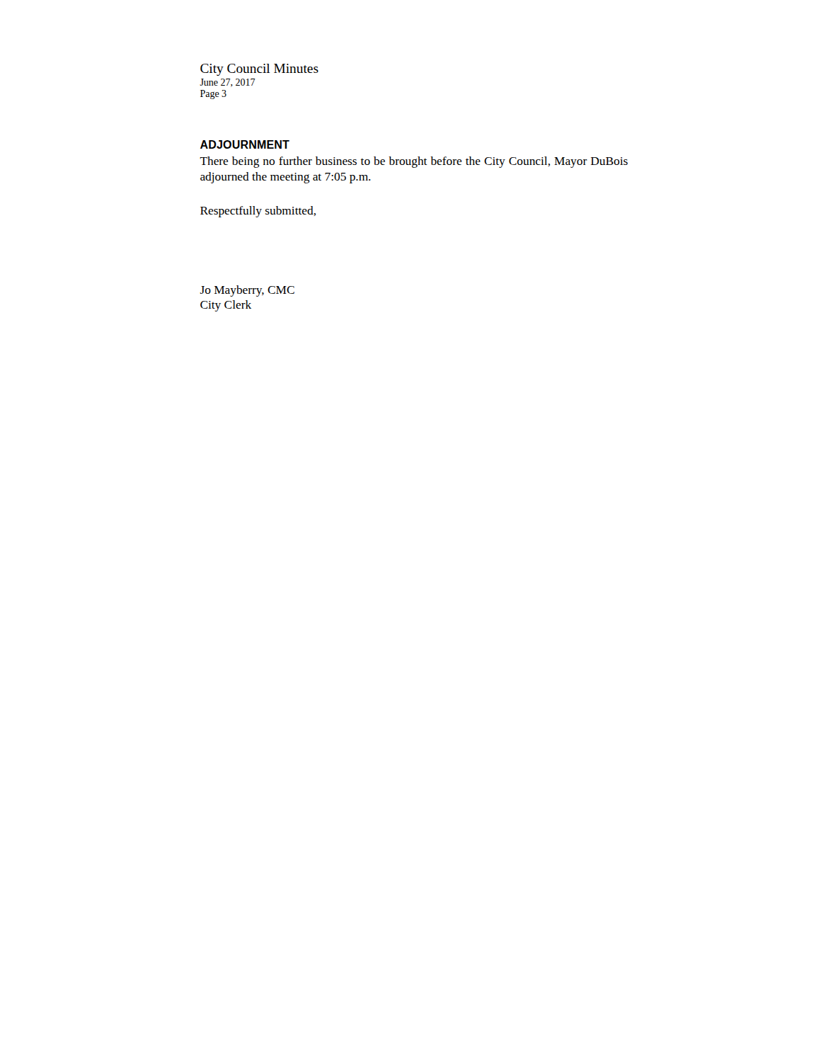City Council Minutes
June 27, 2017
Page 3
ADJOURNMENT
There being no further business to be brought before the City Council, Mayor DuBois adjourned the meeting at 7:05 p.m.
Respectfully submitted,
Jo Mayberry, CMC
City Clerk